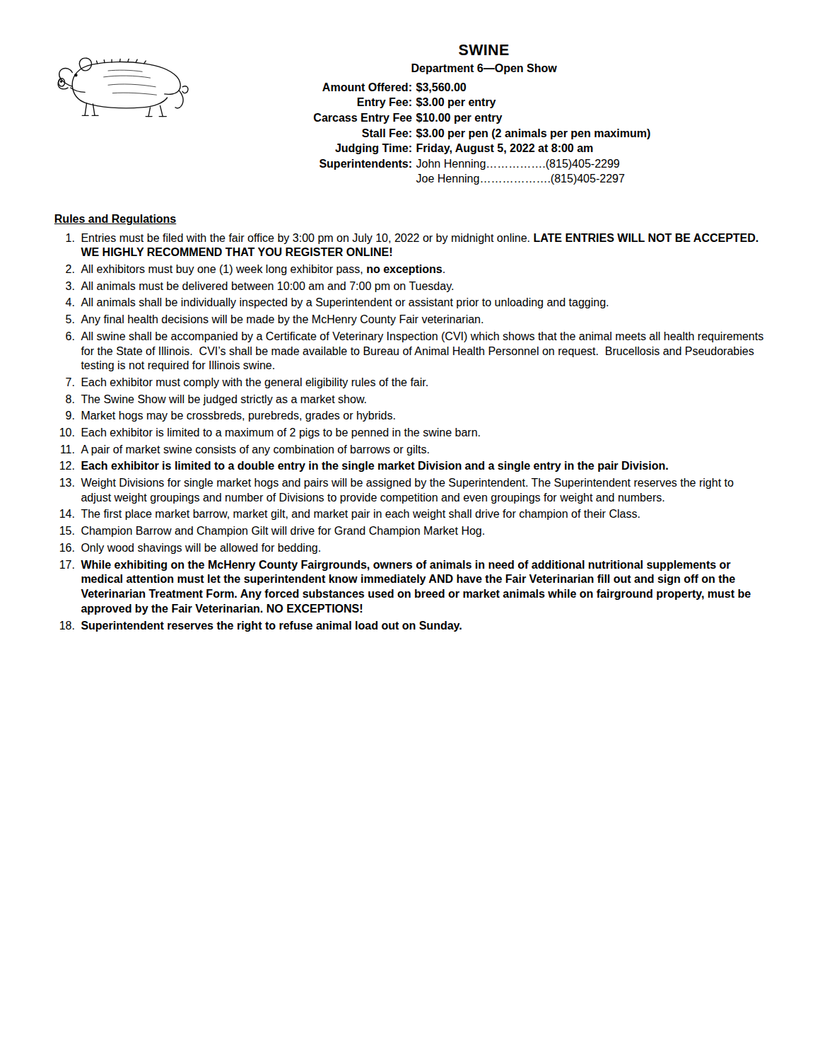SWINE
Department 6—Open Show
| Amount Offered: | $3,560.00 |
| Entry Fee: | $3.00 per entry |
| Carcass Entry Fee | $10.00 per entry |
| Stall Fee: | $3.00 per pen (2 animals per pen maximum) |
| Judging Time: | Friday, August 5, 2022 at 8:00 am |
| Superintendents: | John Henning…………….(815)405-2299 |
| | Joe Henning……………….(815)405-2297 |
Rules and Regulations
Entries must be filed with the fair office by 3:00 pm on July 10, 2022 or by midnight online. LATE ENTRIES WILL NOT BE ACCEPTED. WE HIGHLY RECOMMEND THAT YOU REGISTER ONLINE!
All exhibitors must buy one (1) week long exhibitor pass, no exceptions.
All animals must be delivered between 10:00 am and 7:00 pm on Tuesday.
All animals shall be individually inspected by a Superintendent or assistant prior to unloading and tagging.
Any final health decisions will be made by the McHenry County Fair veterinarian.
All swine shall be accompanied by a Certificate of Veterinary Inspection (CVI) which shows that the animal meets all health requirements for the State of Illinois. CVI’s shall be made available to Bureau of Animal Health Personnel on request. Brucellosis and Pseudorabies testing is not required for Illinois swine.
Each exhibitor must comply with the general eligibility rules of the fair.
The Swine Show will be judged strictly as a market show.
Market hogs may be crossbreds, purebreds, grades or hybrids.
Each exhibitor is limited to a maximum of 2 pigs to be penned in the swine barn.
A pair of market swine consists of any combination of barrows or gilts.
Each exhibitor is limited to a double entry in the single market Division and a single entry in the pair Division.
Weight Divisions for single market hogs and pairs will be assigned by the Superintendent. The Superintendent reserves the right to adjust weight groupings and number of Divisions to provide competition and even groupings for weight and numbers.
The first place market barrow, market gilt, and market pair in each weight shall drive for champion of their Class.
Champion Barrow and Champion Gilt will drive for Grand Champion Market Hog.
Only wood shavings will be allowed for bedding.
While exhibiting on the McHenry County Fairgrounds, owners of animals in need of additional nutritional supplements or medical attention must let the superintendent know immediately AND have the Fair Veterinarian fill out and sign off on the Veterinarian Treatment Form. Any forced substances used on breed or market animals while on fairground property, must be approved by the Fair Veterinarian. NO EXCEPTIONS!
Superintendent reserves the right to refuse animal load out on Sunday.